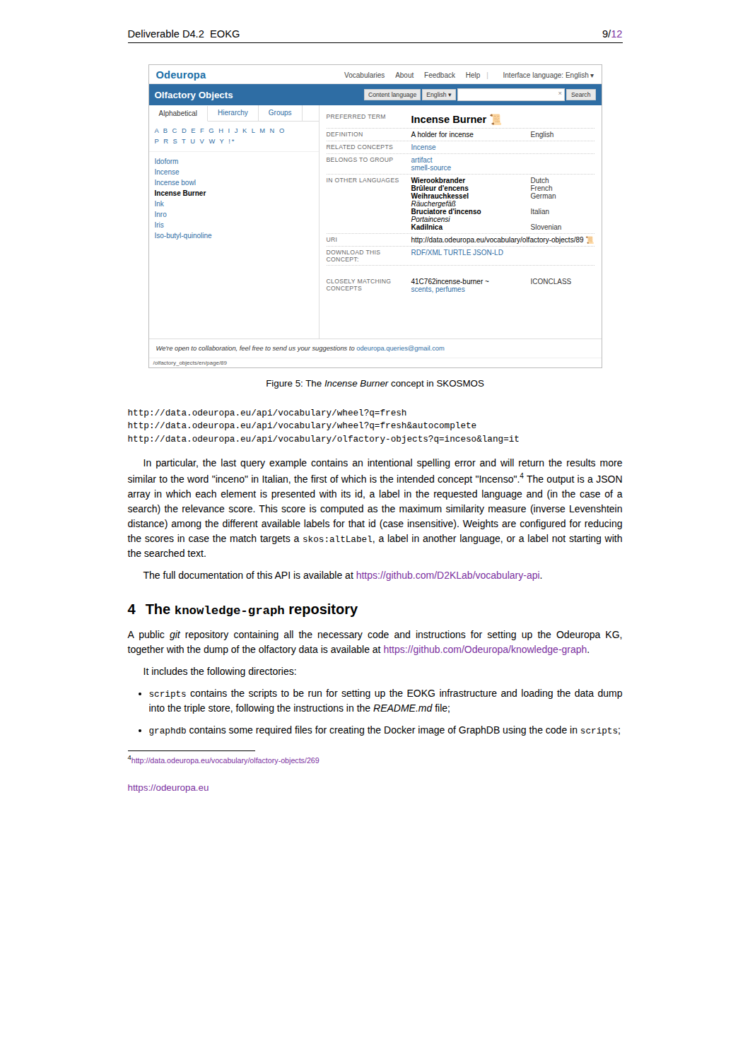Deliverable D4.2 EOKG
9/12
Odeuropa
Vocabularies About Feedback Help | Interface language: English ▾
Olfactory Objects
Content language English ▾ × Search
Alphabetical
Hierarchy
Groups
A B C D E F G H I J K L M N O
P R S T U V W Y !*
Idoform
Incense
Incense bowl
Incense Burner
Ink
Inro
Iris
Iso-butyl-quinoline
Preferred term
Incense Burner 📜
Definition
A holder for incense
English
Related concepts
Incense
Belongs to group
artifact
smell-source
In other languages
Wierookbrander
Brûleur d'encens
Weihrauchkessel
Räuchergefäß
Bruciatore d'incenso
Portaincensi
Kadilnica
Dutch
French
German
Italian
Slovenian
URI
http://data.odeuropa.eu/vocabulary/olfactory-objects/89 📜
Download this concept:
RDF/XML TURTLE JSON-LD
Closely matching
concepts
41C762incense-burner ~
scents, perfumes
ICONCLASS
We're open to collaboration, feel free to send us your suggestions to odeuropa.queries@gmail.com
/olfactory_objects/en/page/89
Figure 5: The Incense Burner concept in SKOSMOS
http://data.odeuropa.eu/api/vocabulary/wheel?q=fresh
http://data.odeuropa.eu/api/vocabulary/wheel?q=fresh&autocomplete
http://data.odeuropa.eu/api/vocabulary/olfactory-objects?q=inceso&lang=it
In particular, the last query example contains an intentional spelling error and will return the results more similar to the word "inceno" in Italian, the first of which is the intended concept "Incenso".4 The output is a JSON array in which each element is presented with its id, a label in the requested language and (in the case of a search) the relevance score. This score is computed as the maximum similarity measure (inverse Levenshtein distance) among the different available labels for that id (case insensitive). Weights are configured for reducing the scores in case the match targets a skos:altLabel, a label in another language, or a label not starting with the searched text.
The full documentation of this API is available at https://github.com/D2KLab/vocabulary-api.
4 The knowledge-graph repository
A public git repository containing all the necessary code and instructions for setting up the Odeuropa KG, together with the dump of the olfactory data is available at https://github.com/Odeuropa/knowledge-graph.
It includes the following directories:
scripts contains the scripts to be run for setting up the EOKG infrastructure and loading the data dump into the triple store, following the instructions in the README.md file;
graphdb contains some required files for creating the Docker image of GraphDB using the code in scripts;
4http://data.odeuropa.eu/vocabulary/olfactory-objects/269
https://odeuropa.eu